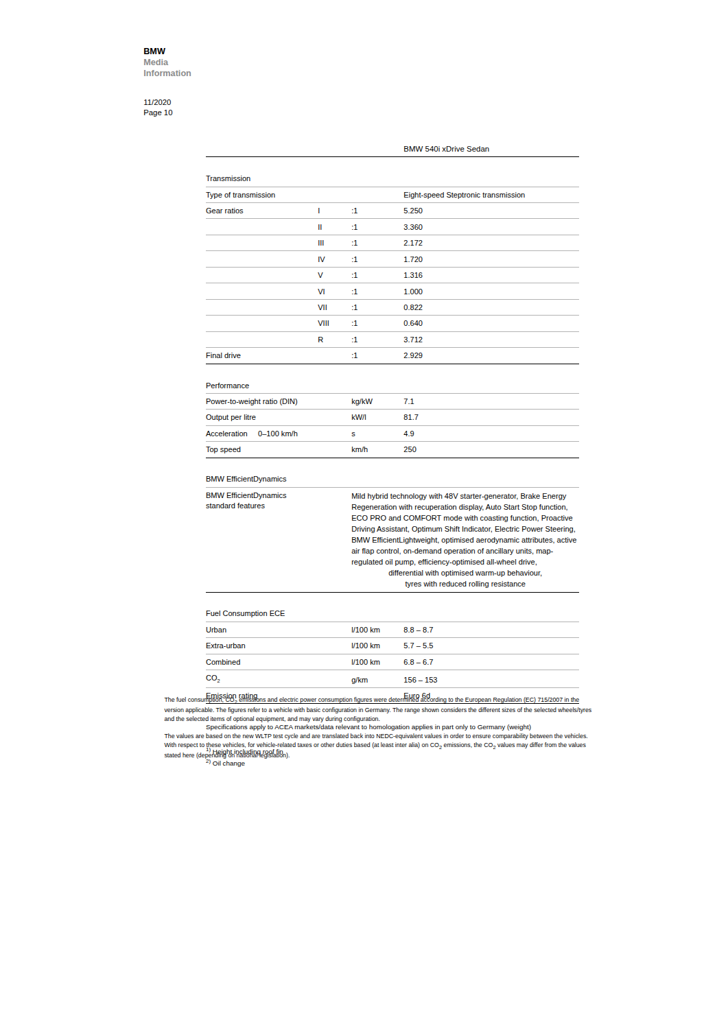BMW
Media
Information
11/2020
Page 10
| | BMW 540i xDrive Sedan |
| Transmission | | | |
| Type of transmission | | | Eight-speed Steptronic transmission |
| Gear ratios | I | :1 | 5.250 |
| | II | :1 | 3.360 |
| | III | :1 | 2.172 |
| | IV | :1 | 1.720 |
| | V | :1 | 1.316 |
| | VI | :1 | 1.000 |
| | VII | :1 | 0.822 |
| | VIII | :1 | 0.640 |
| | R | :1 | 3.712 |
| Final drive | | :1 | 2.929 |
| Performance | | | |
| Power-to-weight ratio (DIN) | | kg/kW | 7.1 |
| Output per litre | | kW/l | 81.7 |
| Acceleration 0–100 km/h | | s | 4.9 |
| Top speed | | km/h | 250 |
| BMW EfficientDynamics | | |
| BMW EfficientDynamics standard features | Mild hybrid technology with 48V starter-generator, Brake Energy Regeneration with recuperation display, Auto Start Stop function, ECO PRO and COMFORT mode with coasting function, Proactive Driving Assistant, Optimum Shift Indicator, Electric Power Steering, BMW EfficientLightweight, optimised aerodynamic attributes, active air flap control, on-demand operation of ancillary units, map-regulated oil pump, efficiency-optimised all-wheel drive, differential with optimised warm-up behaviour, tyres with reduced rolling resistance |
| Fuel Consumption ECE | | |
| Urban | | l/100 km | 8.8 – 8.7 |
| Extra-urban | | l/100 km | 5.7 – 5.5 |
| Combined | | l/100 km | 6.8 – 6.7 |
| CO 2 | | g/km | 156 – 153 |
| Emission rating | | | Euro 6d |
Specifications apply to ACEA markets/data relevant to homologation applies in part only to Germany (weight)
1) Height including roof fin
2) Oil change
The fuel consumption, CO2 emissions and electric power consumption figures were determined according to the European Regulation (EC) 715/2007 in the version applicable. The figures refer to a vehicle with basic configuration in Germany. The range shown considers the different sizes of the selected wheels/tyres and the selected items of optional equipment, and may vary during configuration.
The values are based on the new WLTP test cycle and are translated back into NEDC-equivalent values in order to ensure comparability between the vehicles. With respect to these vehicles, for vehicle-related taxes or other duties based (at least inter alia) on CO2 emissions, the CO2 values may differ from the values stated here (depending on national legislation).